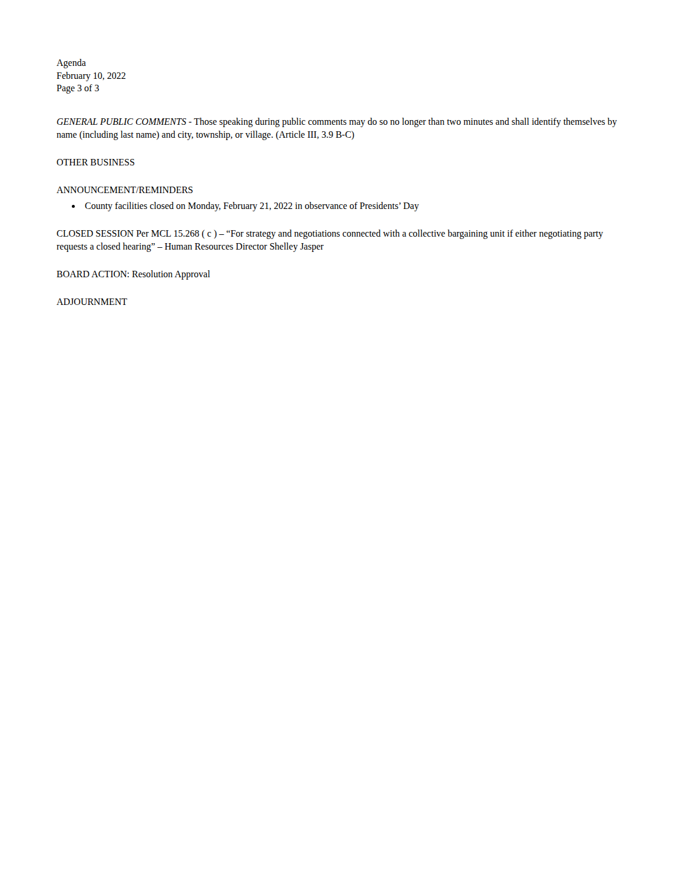Agenda
February 10, 2022
Page 3 of 3
GENERAL PUBLIC COMMENTS - Those speaking during public comments may do so no longer than two minutes and shall identify themselves by name (including last name) and city, township, or village. (Article III, 3.9 B-C)
OTHER BUSINESS
ANNOUNCEMENT/REMINDERS
County facilities closed on Monday, February 21, 2022 in observance of Presidents’ Day
CLOSED SESSION Per MCL 15.268 ( c ) – “For strategy and negotiations connected with a collective bargaining unit if either negotiating party requests a closed hearing” – Human Resources Director Shelley Jasper
BOARD ACTION: Resolution Approval
ADJOURNMENT